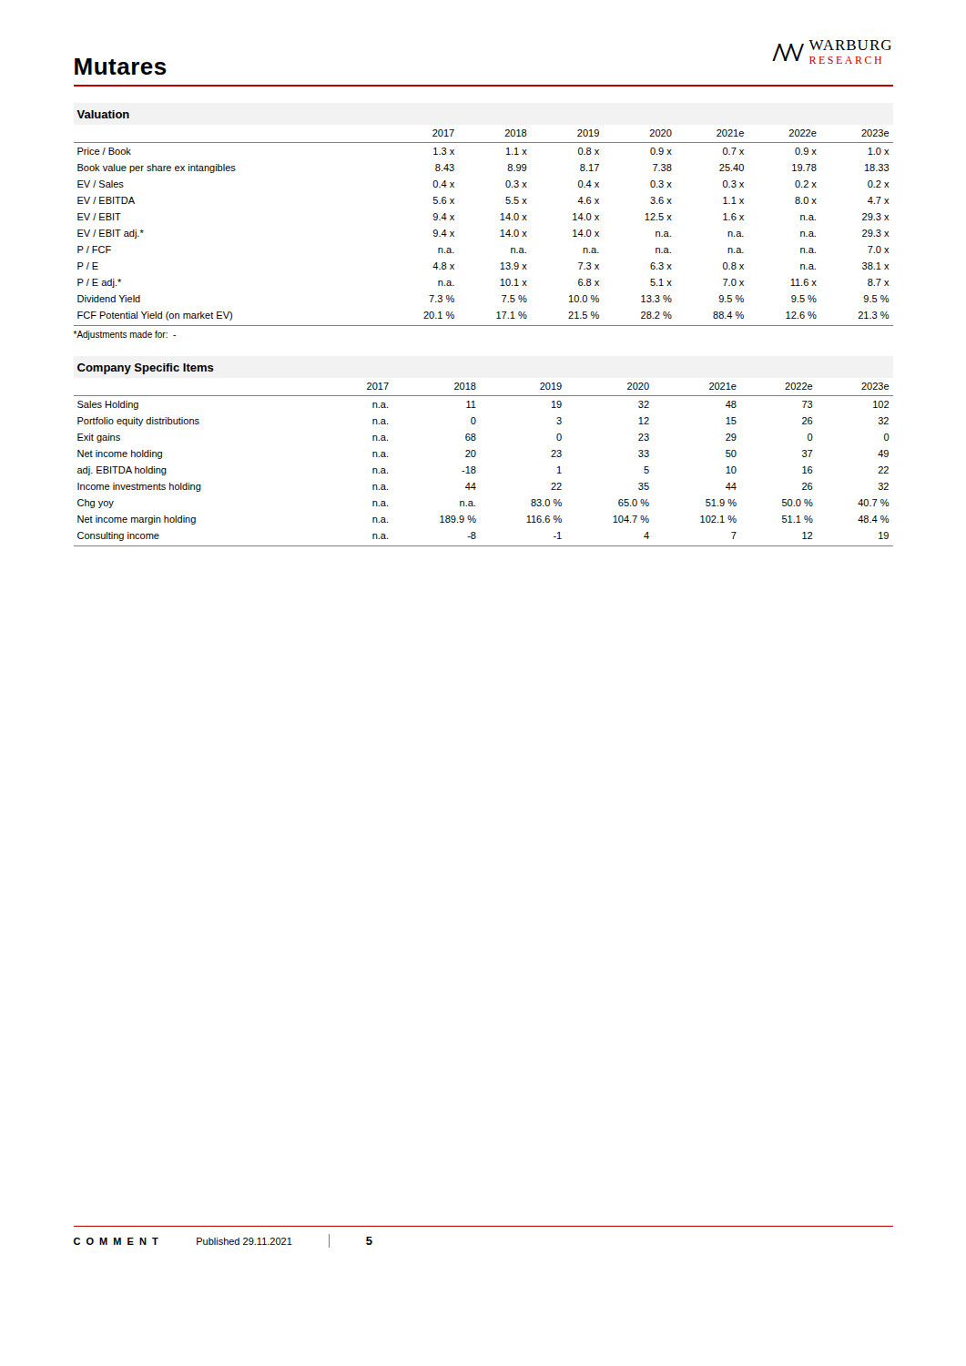Mutares
/\/\/
WARBURG
RESEARCH
Valuation
| | 2017 | 2018 | 2019 | 2020 | 2021e | 2022e | 2023e |
| --- | --- | --- | --- | --- | --- | --- | --- |
| Price / Book | 1.3 x | 1.1 x | 0.8 x | 0.9 x | 0.7 x | 0.9 x | 1.0 x |
| Book value per share ex intangibles | 8.43 | 8.99 | 8.17 | 7.38 | 25.40 | 19.78 | 18.33 |
| EV / Sales | 0.4 x | 0.3 x | 0.4 x | 0.3 x | 0.3 x | 0.2 x | 0.2 x |
| EV / EBITDA | 5.6 x | 5.5 x | 4.6 x | 3.6 x | 1.1 x | 8.0 x | 4.7 x |
| EV / EBIT | 9.4 x | 14.0 x | 14.0 x | 12.5 x | 1.6 x | n.a. | 29.3 x |
| EV / EBIT adj.* | 9.4 x | 14.0 x | 14.0 x | n.a. | n.a. | n.a. | 29.3 x |
| P / FCF | n.a. | n.a. | n.a. | n.a. | n.a. | n.a. | 7.0 x |
| P / E | 4.8 x | 13.9 x | 7.3 x | 6.3 x | 0.8 x | n.a. | 38.1 x |
| P / E adj.* | n.a. | 10.1 x | 6.8 x | 5.1 x | 7.0 x | 11.6 x | 8.7 x |
| Dividend Yield | 7.3 % | 7.5 % | 10.0 % | 13.3 % | 9.5 % | 9.5 % | 9.5 % |
| FCF Potential Yield (on market EV) | 20.1 % | 17.1 % | 21.5 % | 28.2 % | 88.4 % | 12.6 % | 21.3 % |
*Adjustments made for: -
Company Specific Items
| | 2017 | 2018 | 2019 | 2020 | 2021e | 2022e | 2023e |
| --- | --- | --- | --- | --- | --- | --- | --- |
| Sales Holding | n.a. | 11 | 19 | 32 | 48 | 73 | 102 |
| Portfolio equity distributions | n.a. | 0 | 3 | 12 | 15 | 26 | 32 |
| Exit gains | n.a. | 68 | 0 | 23 | 29 | 0 | 0 |
| Net income holding | n.a. | 20 | 23 | 33 | 50 | 37 | 49 |
| adj. EBITDA holding | n.a. | -18 | 1 | 5 | 10 | 16 | 22 |
| Income investments holding | n.a. | 44 | 22 | 35 | 44 | 26 | 32 |
| Chg yoy | n.a. | n.a. | 83.0 % | 65.0 % | 51.9 % | 50.0 % | 40.7 % |
| Net income margin holding | n.a. | 189.9 % | 116.6 % | 104.7 % | 102.1 % | 51.1 % | 48.4 % |
| Consulting income | n.a. | -8 | -1 | 4 | 7 | 12 | 19 |
C O M M E N T Published 29.11.2021 5